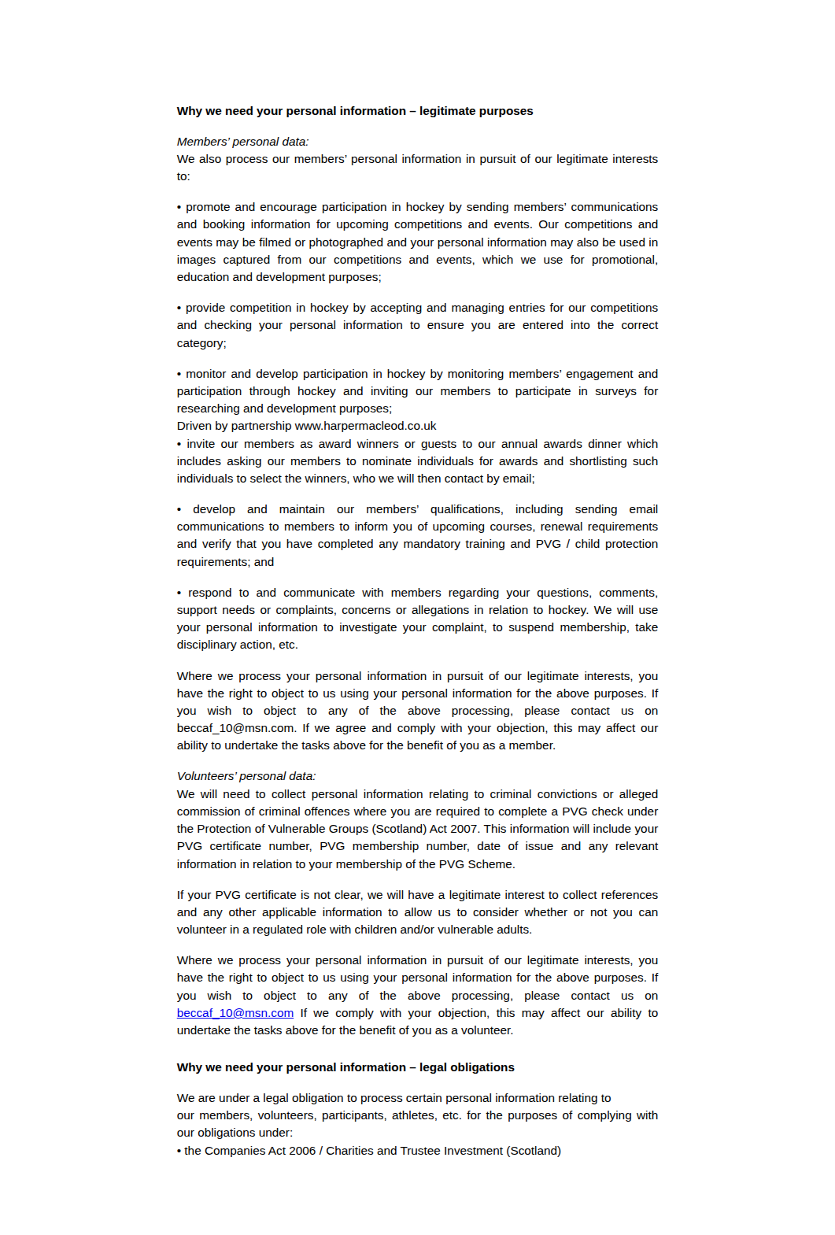Why we need your personal information – legitimate purposes
Members’ personal data:
We also process our members’ personal information in pursuit of our legitimate interests to:
• promote and encourage participation in hockey by sending members’ communications and booking information for upcoming competitions and events. Our competitions and events may be filmed or photographed and your personal information may also be used in images captured from our competitions and events, which we use for promotional, education and development purposes;
• provide competition in hockey by accepting and managing entries for our competitions and checking your personal information to ensure you are entered into the correct category;
• monitor and develop participation in hockey by monitoring members’ engagement and participation through hockey and inviting our members to participate in surveys for researching and development purposes;
Driven by partnership www.harpermacleod.co.uk
• invite our members as award winners or guests to our annual awards dinner which includes asking our members to nominate individuals for awards and shortlisting such individuals to select the winners, who we will then contact by email;
• develop and maintain our members’ qualifications, including sending email communications to members to inform you of upcoming courses, renewal requirements and verify that you have completed any mandatory training and PVG / child protection requirements; and
• respond to and communicate with members regarding your questions, comments, support needs or complaints, concerns or allegations in relation to hockey. We will use your personal information to investigate your complaint, to suspend membership, take disciplinary action, etc.
Where we process your personal information in pursuit of our legitimate interests, you have the right to object to us using your personal information for the above purposes. If you wish to object to any of the above processing, please contact us on beccaf_10@msn.com. If we agree and comply with your objection, this may affect our ability to undertake the tasks above for the benefit of you as a member.
Volunteers’ personal data:
We will need to collect personal information relating to criminal convictions or alleged commission of criminal offences where you are required to complete a PVG check under the Protection of Vulnerable Groups (Scotland) Act 2007. This information will include your PVG certificate number, PVG membership number, date of issue and any relevant information in relation to your membership of the PVG Scheme.
If your PVG certificate is not clear, we will have a legitimate interest to collect references and any other applicable information to allow us to consider whether or not you can volunteer in a regulated role with children and/or vulnerable adults.
Where we process your personal information in pursuit of our legitimate interests, you have the right to object to us using your personal information for the above purposes. If you wish to object to any of the above processing, please contact us on beccaf_10@msn.com If we comply with your objection, this may affect our ability to undertake the tasks above for the benefit of you as a volunteer.
Why we need your personal information – legal obligations
We are under a legal obligation to process certain personal information relating to
our members, volunteers, participants, athletes, etc. for the purposes of complying with our obligations under:
• the Companies Act 2006 / Charities and Trustee Investment (Scotland)